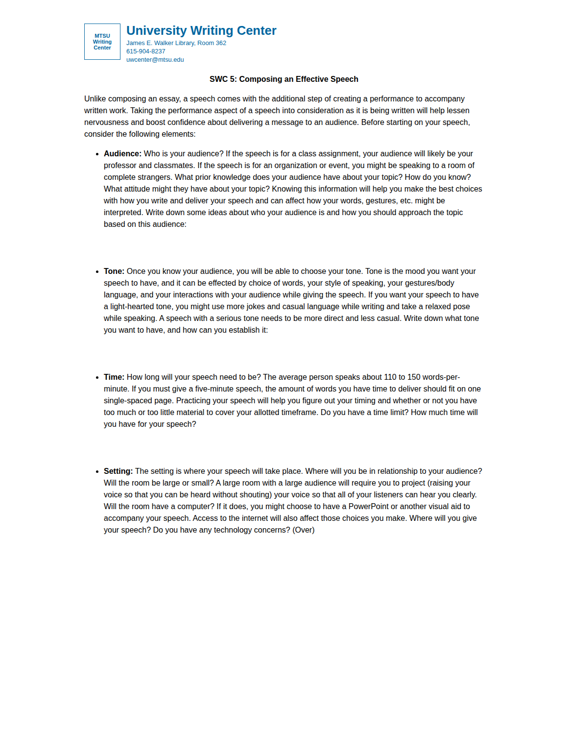MTSU
Writing
Center
University Writing Center
James E. Walker Library, Room 362
615-904-8237
uwcenter@mtsu.edu
SWC 5: Composing an Effective Speech
Unlike composing an essay, a speech comes with the additional step of creating a performance to accompany written work. Taking the performance aspect of a speech into consideration as it is being written will help lessen nervousness and boost confidence about delivering a message to an audience. Before starting on your speech, consider the following elements:
Audience: Who is your audience? If the speech is for a class assignment, your audience will likely be your professor and classmates. If the speech is for an organization or event, you might be speaking to a room of complete strangers. What prior knowledge does your audience have about your topic? How do you know? What attitude might they have about your topic? Knowing this information will help you make the best choices with how you write and deliver your speech and can affect how your words, gestures, etc. might be interpreted. Write down some ideas about who your audience is and how you should approach the topic based on this audience:
Tone: Once you know your audience, you will be able to choose your tone. Tone is the mood you want your speech to have, and it can be effected by choice of words, your style of speaking, your gestures/body language, and your interactions with your audience while giving the speech. If you want your speech to have a light-hearted tone, you might use more jokes and casual language while writing and take a relaxed pose while speaking. A speech with a serious tone needs to be more direct and less casual. Write down what tone you want to have, and how can you establish it:
Time: How long will your speech need to be? The average person speaks about 110 to 150 words-per-minute. If you must give a five-minute speech, the amount of words you have time to deliver should fit on one single-spaced page. Practicing your speech will help you figure out your timing and whether or not you have too much or too little material to cover your allotted timeframe. Do you have a time limit? How much time will you have for your speech?
Setting: The setting is where your speech will take place. Where will you be in relationship to your audience? Will the room be large or small? A large room with a large audience will require you to project (raising your voice so that you can be heard without shouting) your voice so that all of your listeners can hear you clearly. Will the room have a computer? If it does, you might choose to have a PowerPoint or another visual aid to accompany your speech. Access to the internet will also affect those choices you make. Where will you give your speech? Do you have any technology concerns? (Over)